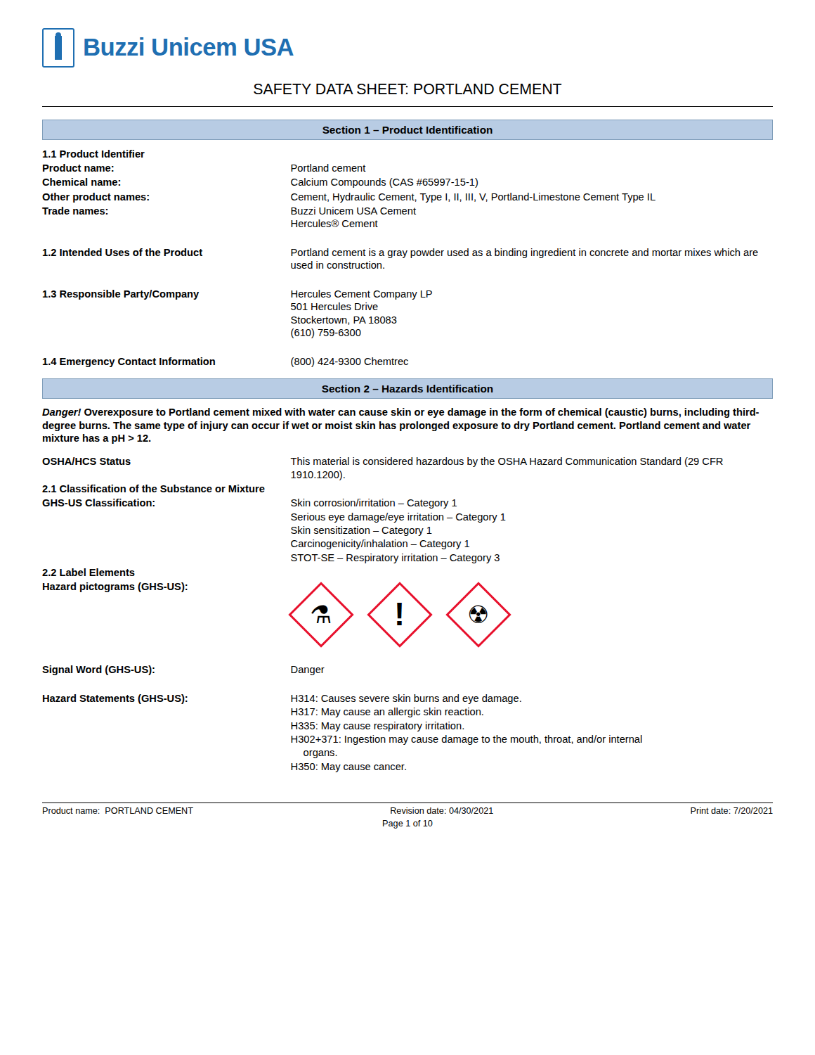Buzzi Unicem USA
SAFETY DATA SHEET: PORTLAND CEMENT
Section 1 – Product Identification
| 1.1 Product Identifier |
| Product name: | Portland cement |
| Chemical name: | Calcium Compounds (CAS #65997-15-1) |
| Other product names: | Cement, Hydraulic Cement, Type I, II, III, V, Portland-Limestone Cement Type IL |
| Trade names: | Buzzi Unicem USA Cement Hercules® Cement |
| 1.2 Intended Uses of the Product | Portland cement is a gray powder used as a binding ingredient in concrete and mortar mixes which are used in construction. |
| 1.3 Responsible Party/Company | Hercules Cement Company LP 501 Hercules Drive Stockertown, PA 18083 (610) 759-6300 |
| 1.4 Emergency Contact Information | (800) 424-9300 Chemtrec |
Section 2 – Hazards Identification
Danger! Overexposure to Portland cement mixed with water can cause skin or eye damage in the form of chemical (caustic) burns, including third-degree burns. The same type of injury can occur if wet or moist skin has prolonged exposure to dry Portland cement. Portland cement and water mixture has a pH > 12.
| OSHA/HCS Status | This material is considered hazardous by the OSHA Hazard Communication Standard (29 CFR 1910.1200). |
| 2.1 Classification of the Substance or Mixture | |
| GHS-US Classification: | Skin corrosion/irritation – Category 1 Serious eye damage/eye irritation – Category 1 Skin sensitization – Category 1 Carcinogenicity/inhalation – Category 1 STOT-SE – Respiratory irritation – Category 3 |
| 2.2 Label Elements | |
| Hazard pictograms (GHS-US): | ⚗ ! ☢ |
| Signal Word (GHS-US): | Danger |
| Hazard Statements (GHS-US): | H314: Causes severe skin burns and eye damage. H317: May cause an allergic skin reaction. H335: May cause respiratory irritation. H302+371: Ingestion may cause damage to the mouth, throat, and/or internal organs. H350: May cause cancer. |
Product name: PORTLAND CEMENT Revision date: 04/30/2021 Print date: 7/20/2021
Page 1 of 10